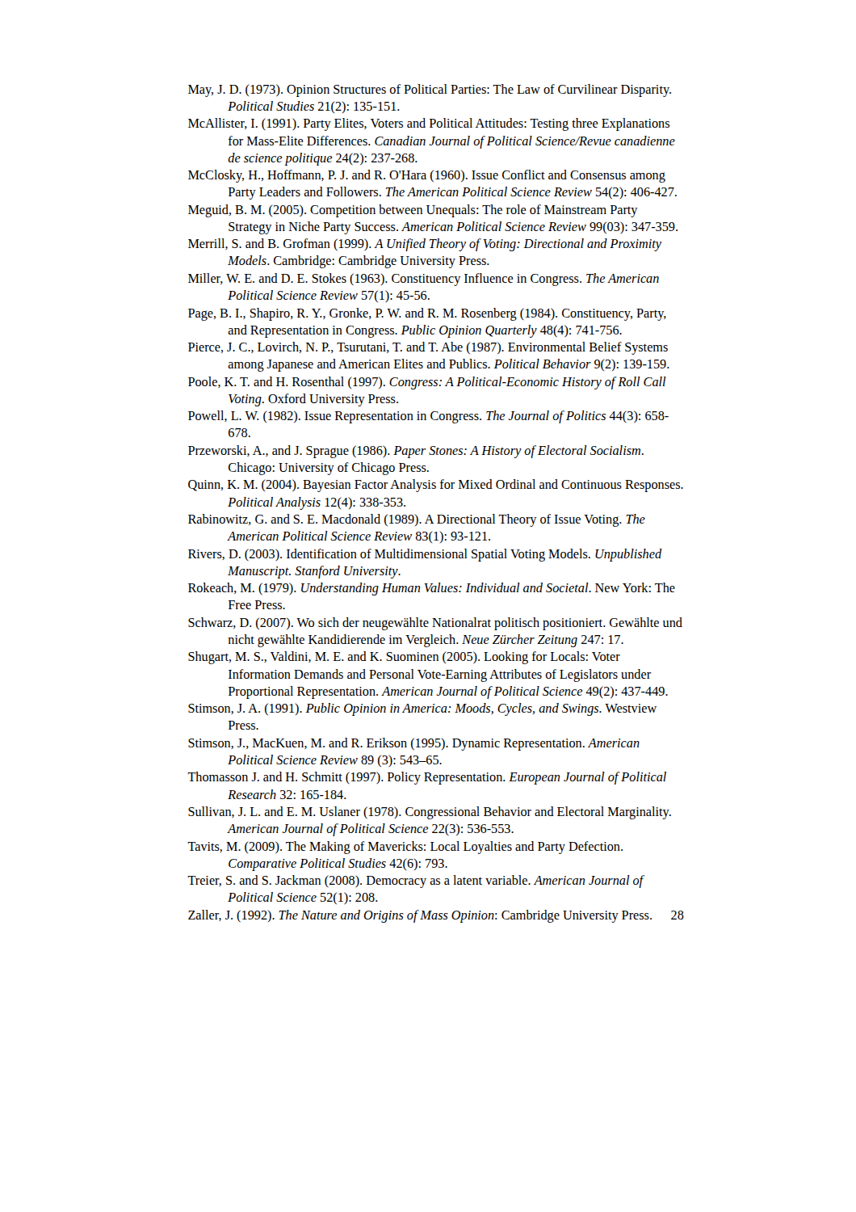May, J. D. (1973). Opinion Structures of Political Parties: The Law of Curvilinear Disparity. Political Studies 21(2): 135-151.
McAllister, I. (1991). Party Elites, Voters and Political Attitudes: Testing three Explanations for Mass-Elite Differences. Canadian Journal of Political Science/Revue canadienne de science politique 24(2): 237-268.
McClosky, H., Hoffmann, P. J. and R. O'Hara (1960). Issue Conflict and Consensus among Party Leaders and Followers. The American Political Science Review 54(2): 406-427.
Meguid, B. M. (2005). Competition between Unequals: The role of Mainstream Party Strategy in Niche Party Success. American Political Science Review 99(03): 347-359.
Merrill, S. and B. Grofman (1999). A Unified Theory of Voting: Directional and Proximity Models. Cambridge: Cambridge University Press.
Miller, W. E. and D. E. Stokes (1963). Constituency Influence in Congress. The American Political Science Review 57(1): 45-56.
Page, B. I., Shapiro, R. Y., Gronke, P. W. and R. M. Rosenberg (1984). Constituency, Party, and Representation in Congress. Public Opinion Quarterly 48(4): 741-756.
Pierce, J. C., Lovirch, N. P., Tsurutani, T. and T. Abe (1987). Environmental Belief Systems among Japanese and American Elites and Publics. Political Behavior 9(2): 139-159.
Poole, K. T. and H. Rosenthal (1997). Congress: A Political-Economic History of Roll Call Voting. Oxford University Press.
Powell, L. W. (1982). Issue Representation in Congress. The Journal of Politics 44(3): 658-678.
Przeworski, A., and J. Sprague (1986). Paper Stones: A History of Electoral Socialism. Chicago: University of Chicago Press.
Quinn, K. M. (2004). Bayesian Factor Analysis for Mixed Ordinal and Continuous Responses. Political Analysis 12(4): 338-353.
Rabinowitz, G. and S. E. Macdonald (1989). A Directional Theory of Issue Voting. The American Political Science Review 83(1): 93-121.
Rivers, D. (2003). Identification of Multidimensional Spatial Voting Models. Unpublished Manuscript. Stanford University.
Rokeach, M. (1979). Understanding Human Values: Individual and Societal. New York: The Free Press.
Schwarz, D. (2007). Wo sich der neugewählte Nationalrat politisch positioniert. Gewählte und nicht gewählte Kandidierende im Vergleich. Neue Zürcher Zeitung 247: 17.
Shugart, M. S., Valdini, M. E. and K. Suominen (2005). Looking for Locals: Voter Information Demands and Personal Vote-Earning Attributes of Legislators under Proportional Representation. American Journal of Political Science 49(2): 437-449.
Stimson, J. A. (1991). Public Opinion in America: Moods, Cycles, and Swings. Westview Press.
Stimson, J., MacKuen, M. and R. Erikson (1995). Dynamic Representation. American Political Science Review 89 (3): 543–65.
Thomasson J. and H. Schmitt (1997). Policy Representation. European Journal of Political Research 32: 165-184.
Sullivan, J. L. and E. M. Uslaner (1978). Congressional Behavior and Electoral Marginality. American Journal of Political Science 22(3): 536-553.
Tavits, M. (2009). The Making of Mavericks: Local Loyalties and Party Defection. Comparative Political Studies 42(6): 793.
Treier, S. and S. Jackman (2008). Democracy as a latent variable. American Journal of Political Science 52(1): 208.
Zaller, J. (1992). The Nature and Origins of Mass Opinion: Cambridge University Press.
28